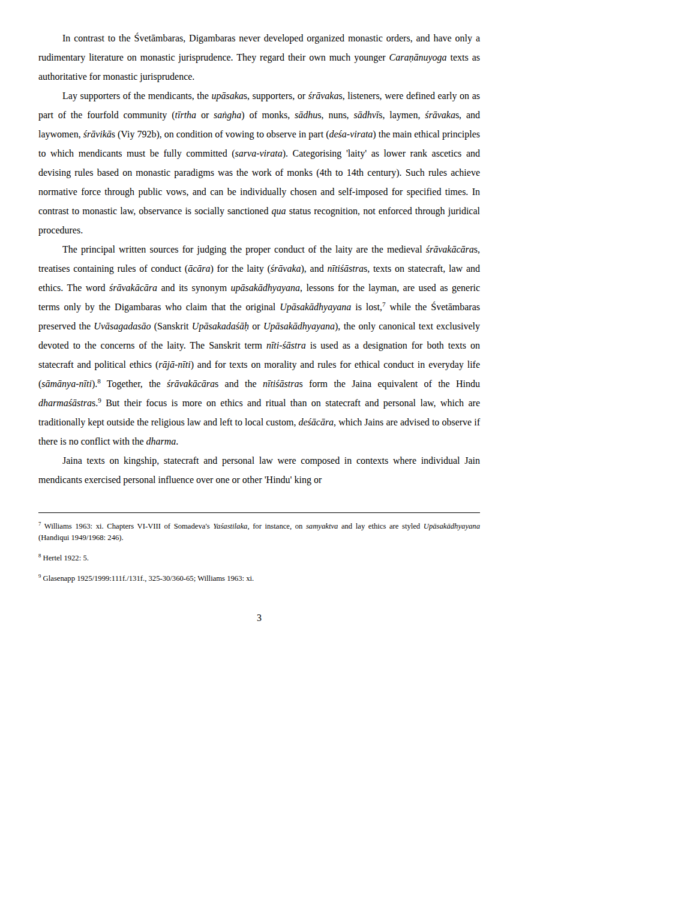In contrast to the Śvetāmbaras, Digambaras never developed organized monastic orders, and have only a rudimentary literature on monastic jurisprudence. They regard their own much younger Caraṇānuyoga texts as authoritative for monastic jurisprudence.
Lay supporters of the mendicants, the upāsakas, supporters, or śrāvakas, listeners, were defined early on as part of the fourfold community (tīrtha or saṅgha) of monks, sādhus, nuns, sādhvīs, laymen, śrāvakas, and laywomen, śrāvikās (Viy 792b), on condition of vowing to observe in part (deśa-virata) the main ethical principles to which mendicants must be fully committed (sarva-virata). Categorising 'laity' as lower rank ascetics and devising rules based on monastic paradigms was the work of monks (4th to 14th century). Such rules achieve normative force through public vows, and can be individually chosen and self-imposed for specified times. In contrast to monastic law, observance is socially sanctioned qua status recognition, not enforced through juridical procedures.
The principal written sources for judging the proper conduct of the laity are the medieval śrāvakācāras, treatises containing rules of conduct (ācāra) for the laity (śrāvaka), and nītiśāstras, texts on statecraft, law and ethics. The word śrāvakācāra and its synonym upāsakādhyayana, lessons for the layman, are used as generic terms only by the Digambaras who claim that the original Upāsakādhyayana is lost,7 while the Śvetāmbaras preserved the Uvāsagadasāo (Sanskrit Upāsakadaśāḥ or Upāsakādhyayana), the only canonical text exclusively devoted to the concerns of the laity. The Sanskrit term nīti-śāstra is used as a designation for both texts on statecraft and political ethics (rājā-nīti) and for texts on morality and rules for ethical conduct in everyday life (sāmānya-nīti).8 Together, the śrāvakācāras and the nītiśāstras form the Jaina equivalent of the Hindu dharmaśāstras.9 But their focus is more on ethics and ritual than on statecraft and personal law, which are traditionally kept outside the religious law and left to local custom, deśācāra, which Jains are advised to observe if there is no conflict with the dharma.
Jaina texts on kingship, statecraft and personal law were composed in contexts where individual Jain mendicants exercised personal influence over one or other 'Hindu' king or
7 Williams 1963: xi. Chapters VI-VIII of Somadeva's Yaśastilaka, for instance, on samyaktva and lay ethics are styled Upāsakādhyayana (Handiqui 1949/1968: 246).
8 Hertel 1922: 5.
9 Glasenapp 1925/1999:111f./131f., 325-30/360-65; Williams 1963: xi.
3